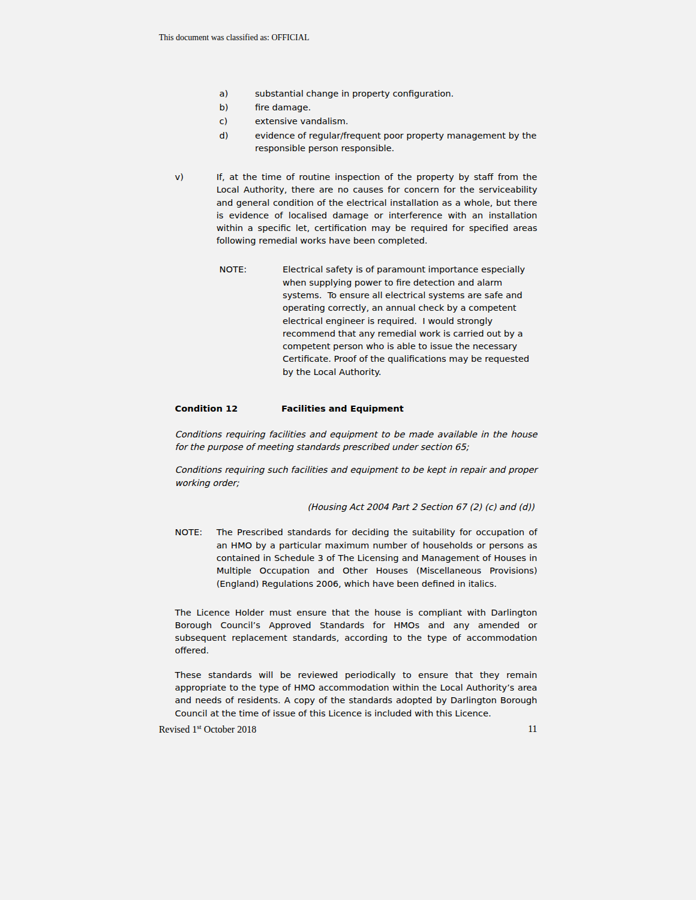This document was classified as: OFFICIAL
a) substantial change in property configuration.
b) fire damage.
c) extensive vandalism.
d) evidence of regular/frequent poor property management by the responsible person responsible.
v) If, at the time of routine inspection of the property by staff from the Local Authority, there are no causes for concern for the serviceability and general condition of the electrical installation as a whole, but there is evidence of localised damage or interference with an installation within a specific let, certification may be required for specified areas following remedial works have been completed.
NOTE: Electrical safety is of paramount importance especially when supplying power to fire detection and alarm systems. To ensure all electrical systems are safe and operating correctly, an annual check by a competent electrical engineer is required. I would strongly recommend that any remedial work is carried out by a competent person who is able to issue the necessary Certificate. Proof of the qualifications may be requested by the Local Authority.
Condition 12 Facilities and Equipment
Conditions requiring facilities and equipment to be made available in the house for the purpose of meeting standards prescribed under section 65;
Conditions requiring such facilities and equipment to be kept in repair and proper working order;
(Housing Act 2004 Part 2 Section 67 (2) (c) and (d))
NOTE: The Prescribed standards for deciding the suitability for occupation of an HMO by a particular maximum number of households or persons as contained in Schedule 3 of The Licensing and Management of Houses in Multiple Occupation and Other Houses (Miscellaneous Provisions) (England) Regulations 2006, which have been defined in italics.
The Licence Holder must ensure that the house is compliant with Darlington Borough Council’s Approved Standards for HMOs and any amended or subsequent replacement standards, according to the type of accommodation offered.
These standards will be reviewed periodically to ensure that they remain appropriate to the type of HMO accommodation within the Local Authority’s area and needs of residents. A copy of the standards adopted by Darlington Borough Council at the time of issue of this Licence is included with this Licence.
Revised 1st October 2018 11